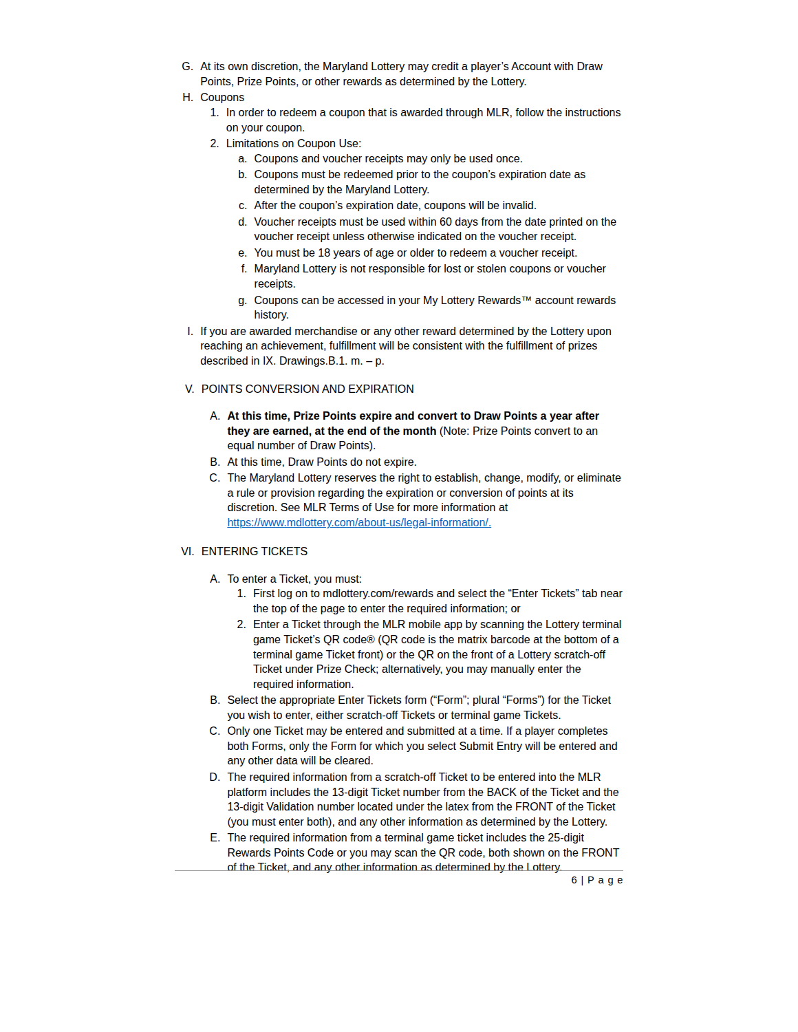At its own discretion, the Maryland Lottery may credit a player’s Account with Draw Points, Prize Points, or other rewards as determined by the Lottery.
Coupons
In order to redeem a coupon that is awarded through MLR, follow the instructions on your coupon.
Limitations on Coupon Use:
Coupons and voucher receipts may only be used once.
Coupons must be redeemed prior to the coupon’s expiration date as determined by the Maryland Lottery.
After the coupon’s expiration date, coupons will be invalid.
Voucher receipts must be used within 60 days from the date printed on the voucher receipt unless otherwise indicated on the voucher receipt.
You must be 18 years of age or older to redeem a voucher receipt.
Maryland Lottery is not responsible for lost or stolen coupons or voucher receipts.
Coupons can be accessed in your My Lottery Rewards™ account rewards history.
If you are awarded merchandise or any other reward determined by the Lottery upon reaching an achievement, fulfillment will be consistent with the fulfillment of prizes described in IX. Drawings.B.1. m. – p.
POINTS CONVERSION AND EXPIRATION
At this time, Prize Points expire and convert to Draw Points a year after they are earned, at the end of the month (Note: Prize Points convert to an equal number of Draw Points).
At this time, Draw Points do not expire.
The Maryland Lottery reserves the right to establish, change, modify, or eliminate a rule or provision regarding the expiration or conversion of points at its discretion. See MLR Terms of Use for more information at https://www.mdlottery.com/about-us/legal-information/.
ENTERING TICKETS
To enter a Ticket, you must:
First log on to mdlottery.com/rewards and select the “Enter Tickets” tab near the top of the page to enter the required information; or
Enter a Ticket through the MLR mobile app by scanning the Lottery terminal game Ticket’s QR code® (QR code is the matrix barcode at the bottom of a terminal game Ticket front) or the QR on the front of a Lottery scratch-off Ticket under Prize Check; alternatively, you may manually enter the required information.
Select the appropriate Enter Tickets form (“Form”; plural “Forms”) for the Ticket you wish to enter, either scratch-off Tickets or terminal game Tickets.
Only one Ticket may be entered and submitted at a time. If a player completes both Forms, only the Form for which you select Submit Entry will be entered and any other data will be cleared.
The required information from a scratch-off Ticket to be entered into the MLR platform includes the 13-digit Ticket number from the BACK of the Ticket and the 13-digit Validation number located under the latex from the FRONT of the Ticket (you must enter both), and any other information as determined by the Lottery.
The required information from a terminal game ticket includes the 25-digit Rewards Points Code or you may scan the QR code, both shown on the FRONT of the Ticket, and any other information as determined by the Lottery.
6 | P a g e